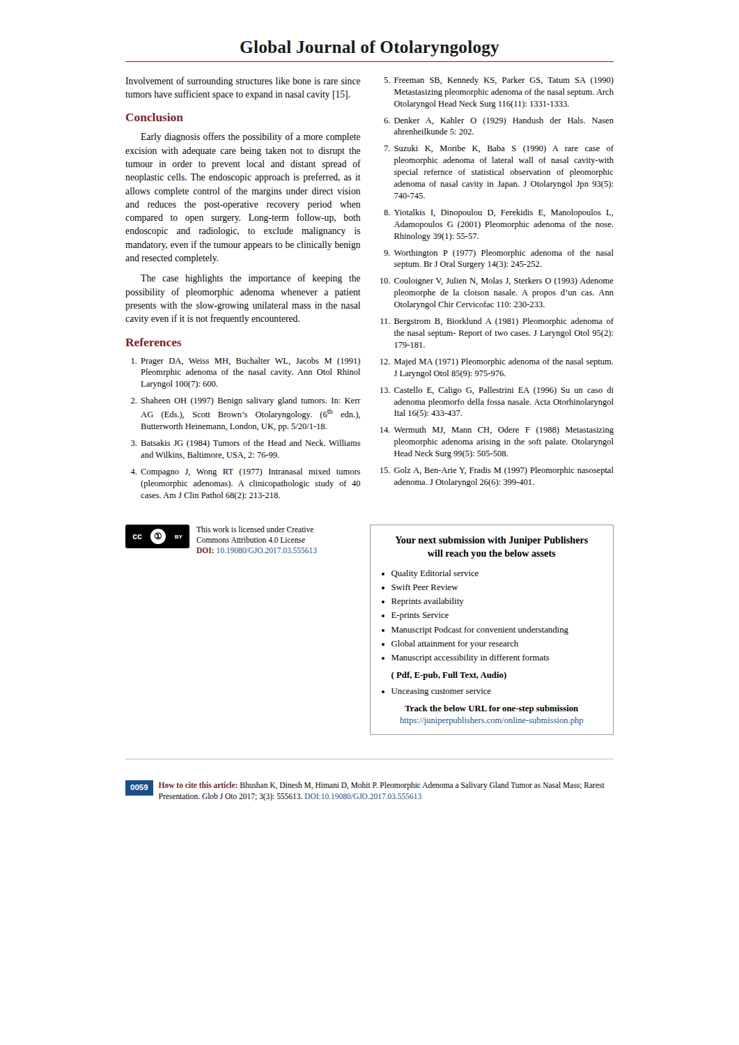Global Journal of Otolaryngology
Involvement of surrounding structures like bone is rare since tumors have sufficient space to expand in nasal cavity [15].
Conclusion
Early diagnosis offers the possibility of a more complete excision with adequate care being taken not to disrupt the tumour in order to prevent local and distant spread of neoplastic cells. The endoscopic approach is preferred, as it allows complete control of the margins under direct vision and reduces the post-operative recovery period when compared to open surgery. Long-term follow-up, both endoscopic and radiologic, to exclude malignancy is mandatory, even if the tumour appears to be clinically benign and resected completely.
The case highlights the importance of keeping the possibility of pleomorphic adenoma whenever a patient presents with the slow-growing unilateral mass in the nasal cavity even if it is not frequently encountered.
References
Prager DA, Weiss MH, Buchalter WL, Jacobs M (1991) Pleomrphic adenoma of the nasal cavity. Ann Otol Rhinol Laryngol 100(7): 600.
Shaheen OH (1997) Benign salivary gland tumors. In: Kerr AG (Eds.), Scott Brown’s Otolaryngology. (6th edn.), Butterworth Heinemann, London, UK, pp. 5/20/1-18.
Batsakis JG (1984) Tumors of the Head and Neck. Williams and Wilkins, Baltimore, USA, 2: 76-99.
Compagno J, Wong RT (1977) Intranasal mixed tumors (pleomorphic adenomas). A clinicopathologic study of 40 cases. Am J Clin Pathol 68(2): 213-218.
Freeman SB, Kennedy KS, Parker GS, Tatum SA (1990) Metastasizing pleomorphic adenoma of the nasal septum. Arch Otolaryngol Head Neck Surg 116(11): 1331-1333.
Denker A, Kahler O (1929) Handush der Hals. Nasen ahrenheilkunde 5: 202.
Suzuki K, Moribe K, Baba S (1990) A rare case of pleomorphic adenoma of lateral wall of nasal cavity-with special refernce of statistical observation of pleomorphic adenoma of nasal cavity in Japan. J Otolaryngol Jpn 93(5): 740-745.
Yiotalkis I, Dinopoulou D, Ferekidis E, Manolopoulos L, Adamopoulos G (2001) Pleomorphic adenoma of the nose. Rhinology 39(1): 55-57.
Worthington P (1977) Pleomorphic adenoma of the nasal septum. Br J Oral Surgery 14(3): 245-252.
Couloigner V, Julien N, Molas J, Sterkers O (1993) Adenome pleomorphe de la cloison nasale. A propos d’un cas. Ann Otolaryngol Chir Cervicofac 110: 230-233.
Bergstrom B, Biorklund A (1981) Pleomorphic adenoma of the nasal septum- Report of two cases. J Laryngol Otol 95(2): 179-181.
Majed MA (1971) Pleomorphic adenoma of the nasal septum. J Laryngol Otol 85(9): 975-976.
Castello E, Caligo G, Pallestrini EA (1996) Su un caso di adenoma pleomorfo della fossa nasale. Acta Otorhinolaryngol Ital 16(5): 433-437.
Wermuth MJ, Mann CH, Odere F (1988) Metastasizing pleomorphic adenoma arising in the soft palate. Otolaryngol Head Neck Surg 99(5): 505-508.
Golz A, Ben-Arie Y, Fradis M (1997) Pleomorphic nasoseptal adenoma. J Otolaryngol 26(6): 399-401.
cc ① BY
This work is licensed under Creative
Commons Attribution 4.0 License
DOI: 10.19080/GJO.2017.03.555613
Your next submission with Juniper Publishers
will reach you the below assets
Quality Editorial service
Swift Peer Review
Reprints availability
E-prints Service
Manuscript Podcast for convenient understanding
Global attainment for your research
Manuscript accessibility in different formats
( Pdf, E-pub, Full Text, Audio)
Unceasing customer service
Track the below URL for one-step submission
https://juniperpublishers.com/online-submission.php
0059
How to cite this article: Bhushan K, Dinesh M, Himani D, Mohit P. Pleomorphic Adenoma a Salivary Gland Tumor as Nasal Mass; Rarest Presentation. Glob J Oto 2017; 3(3): 555613. DOI:10.19080/GJO.2017.03.555613